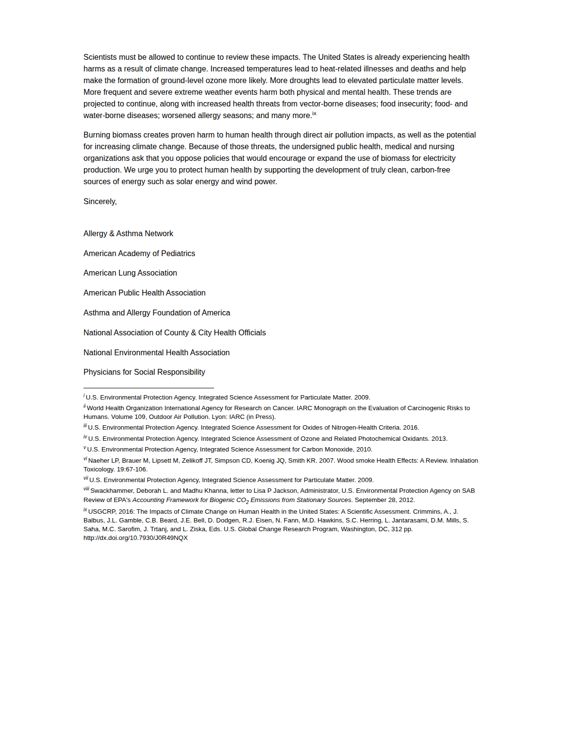Scientists must be allowed to continue to review these impacts. The United States is already experiencing health harms as a result of climate change. Increased temperatures lead to heat-related illnesses and deaths and help make the formation of ground-level ozone more likely. More droughts lead to elevated particulate matter levels. More frequent and severe extreme weather events harm both physical and mental health. These trends are projected to continue, along with increased health threats from vector-borne diseases; food insecurity; food- and water-borne diseases; worsened allergy seasons; and many more.ix
Burning biomass creates proven harm to human health through direct air pollution impacts, as well as the potential for increasing climate change. Because of those threats, the undersigned public health, medical and nursing organizations ask that you oppose policies that would encourage or expand the use of biomass for electricity production. We urge you to protect human health by supporting the development of truly clean, carbon-free sources of energy such as solar energy and wind power.
Sincerely,
Allergy & Asthma Network
American Academy of Pediatrics
American Lung Association
American Public Health Association
Asthma and Allergy Foundation of America
National Association of County & City Health Officials
National Environmental Health Association
Physicians for Social Responsibility
i U.S. Environmental Protection Agency. Integrated Science Assessment for Particulate Matter. 2009.
ii World Health Organization International Agency for Research on Cancer. IARC Monograph on the Evaluation of Carcinogenic Risks to Humans. Volume 109, Outdoor Air Pollution. Lyon: IARC (in Press).
iii U.S. Environmental Protection Agency. Integrated Science Assessment for Oxides of Nitrogen-Health Criteria. 2016.
iv U.S. Environmental Protection Agency. Integrated Science Assessment of Ozone and Related Photochemical Oxidants. 2013.
v U.S. Environmental Protection Agency, Integrated Science Assessment for Carbon Monoxide, 2010.
vi Naeher LP, Brauer M, Lipsett M, Zelikoff JT, Simpson CD, Koenig JQ, Smith KR. 2007. Wood smoke Health Effects: A Review. Inhalation Toxicology. 19:67-106.
vii U.S. Environmental Protection Agency, Integrated Science Assessment for Particulate Matter. 2009.
viii Swackhammer, Deborah L. and Madhu Khanna, letter to Lisa P Jackson, Administrator, U.S. Environmental Protection Agency on SAB Review of EPA's Accounting Framework for Biogenic CO2 Emissions from Stationary Sources. September 28, 2012.
ix USGCRP, 2016: The Impacts of Climate Change on Human Health in the United States: A Scientific Assessment. Crimmins, A., J. Balbus, J.L. Gamble, C.B. Beard, J.E. Bell, D. Dodgen, R.J. Eisen, N. Fann, M.D. Hawkins, S.C. Herring, L. Jantarasami, D.M. Mills, S. Saha, M.C. Sarofim, J. Trtanj, and L. Ziska, Eds. U.S. Global Change Research Program, Washington, DC, 312 pp. http://dx.doi.org/10.7930/J0R49NQX